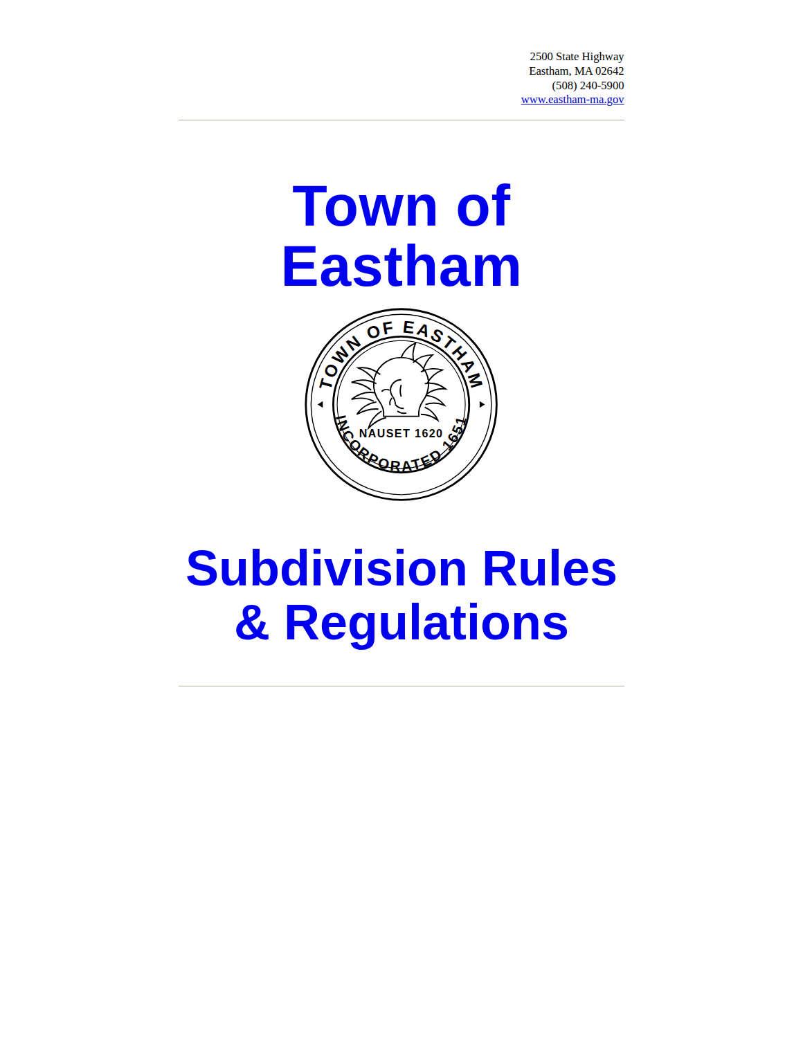2500 State Highway
Eastham, MA 02642
(508) 240-5900
www.eastham-ma.gov
Town of Eastham
TOWN OF EASTHAM INCORPORATED 1651 NAUSET 1620
Subdivision Rules & Regulations